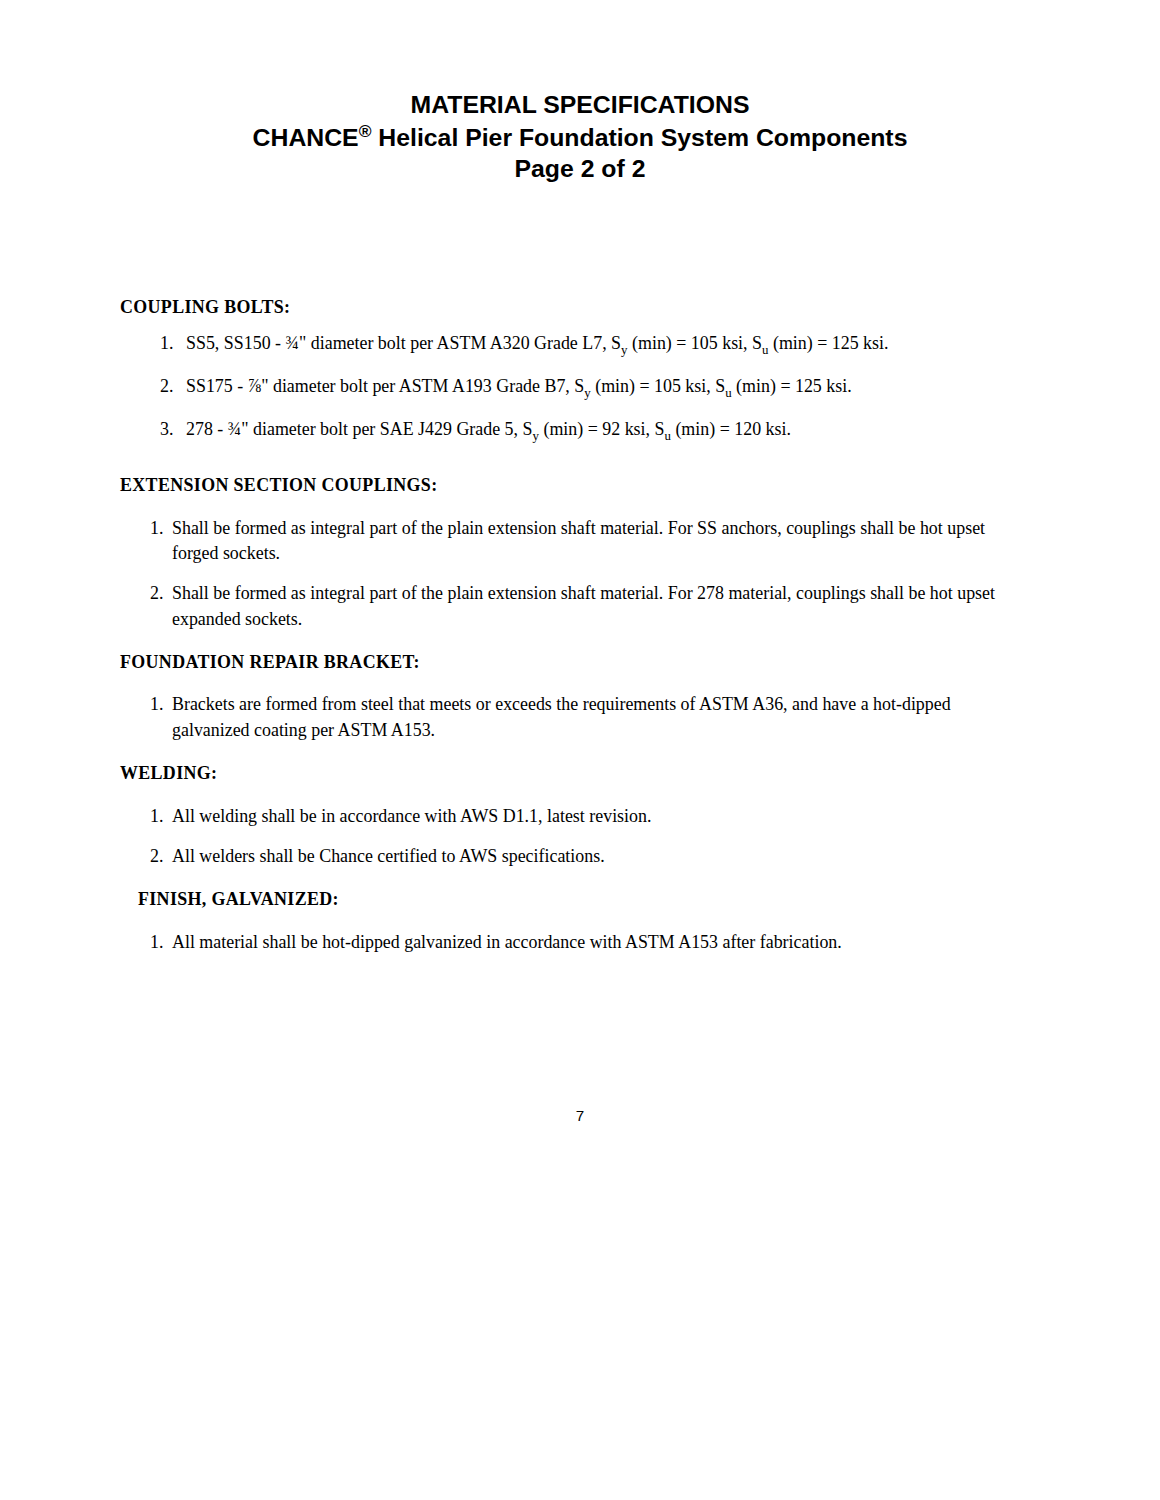MATERIAL SPECIFICATIONS CHANCE® Helical Pier Foundation System Components Page 2 of 2
COUPLING BOLTS:
SS5, SS150 - ¾" diameter bolt per ASTM A320 Grade L7, Sy (min) = 105 ksi, Su (min) = 125 ksi.
SS175 - ⅞" diameter bolt per ASTM A193 Grade B7, Sy (min) = 105 ksi, Su (min) = 125 ksi.
278 - ¾" diameter bolt per SAE J429 Grade 5, Sy (min) = 92 ksi, Su (min) = 120 ksi.
EXTENSION SECTION COUPLINGS:
Shall be formed as integral part of the plain extension shaft material. For SS anchors, couplings shall be hot upset forged sockets.
Shall be formed as integral part of the plain extension shaft material. For 278 material, couplings shall be hot upset expanded sockets.
FOUNDATION REPAIR BRACKET:
Brackets are formed from steel that meets or exceeds the requirements of ASTM A36, and have a hot-dipped galvanized coating per ASTM A153.
WELDING:
All welding shall be in accordance with AWS D1.1, latest revision.
All welders shall be Chance certified to AWS specifications.
FINISH, GALVANIZED:
All material shall be hot-dipped galvanized in accordance with ASTM A153 after fabrication.
7